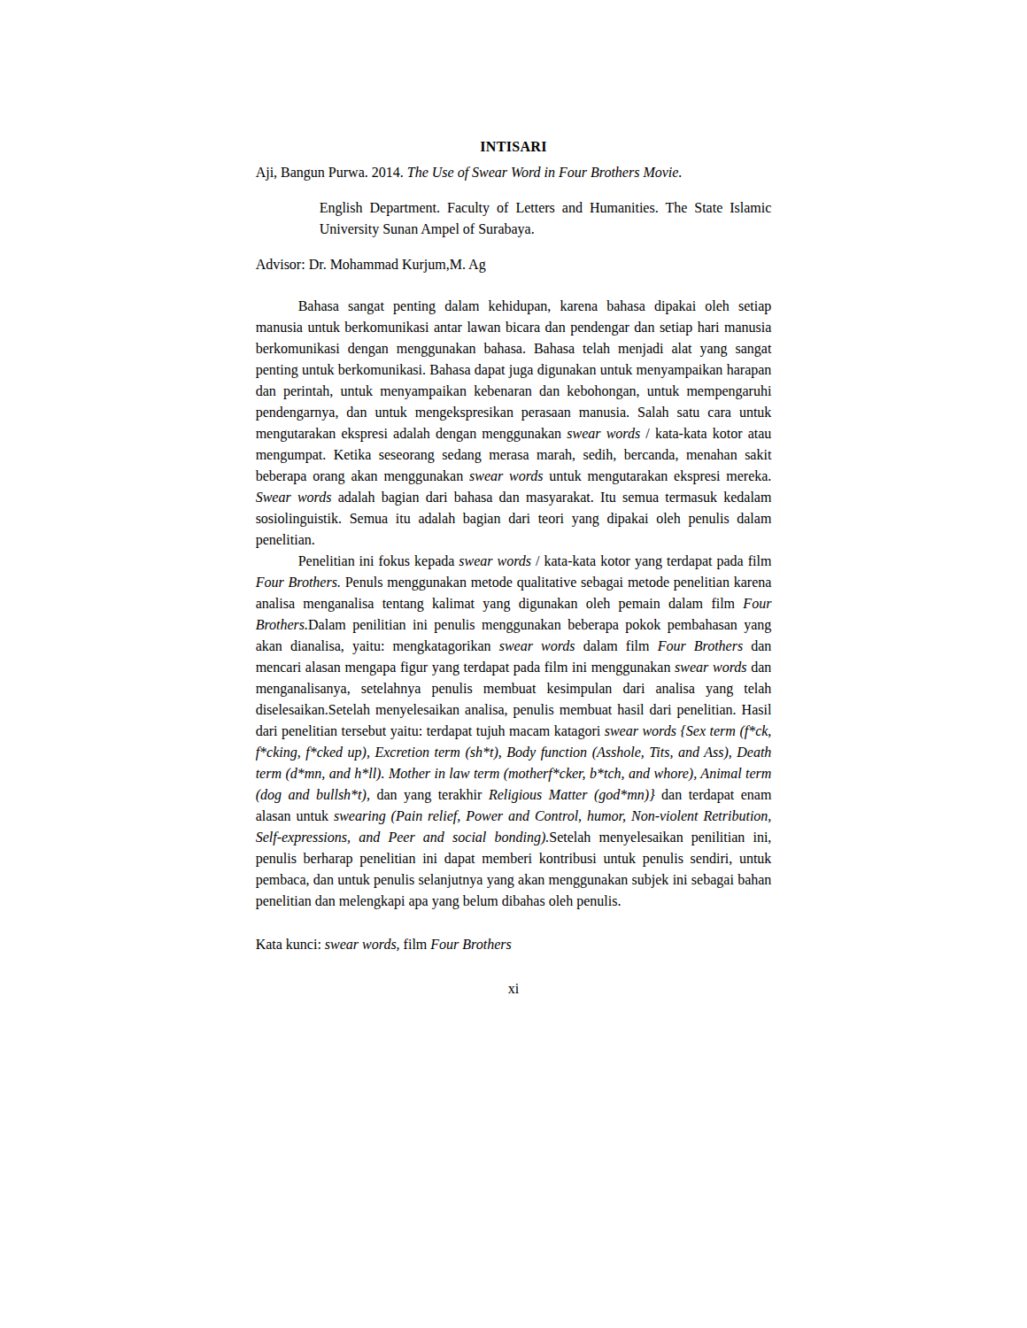INTISARI
Aji, Bangun Purwa. 2014. The Use of Swear Word in Four Brothers Movie.
English Department. Faculty of Letters and Humanities. The State Islamic University Sunan Ampel of Surabaya.
Advisor: Dr. Mohammad Kurjum,M. Ag
Bahasa sangat penting dalam kehidupan, karena bahasa dipakai oleh setiap manusia untuk berkomunikasi antar lawan bicara dan pendengar dan setiap hari manusia berkomunikasi dengan menggunakan bahasa. Bahasa telah menjadi alat yang sangat penting untuk berkomunikasi. Bahasa dapat juga digunakan untuk menyampaikan harapan dan perintah, untuk menyampaikan kebenaran dan kebohongan, untuk mempengaruhi pendengarnya, dan untuk mengekspresikan perasaan manusia. Salah satu cara untuk mengutarakan ekspresi adalah dengan menggunakan swear words / kata-kata kotor atau mengumpat. Ketika seseorang sedang merasa marah, sedih, bercanda, menahan sakit beberapa orang akan menggunakan swear words untuk mengutarakan ekspresi mereka. Swear words adalah bagian dari bahasa dan masyarakat. Itu semua termasuk kedalam sosiolinguistik. Semua itu adalah bagian dari teori yang dipakai oleh penulis dalam penelitian.
Penelitian ini fokus kepada swear words / kata-kata kotor yang terdapat pada film Four Brothers. Penuls menggunakan metode qualitative sebagai metode penelitian karena analisa menganalisa tentang kalimat yang digunakan oleh pemain dalam film Four Brothers. Dalam penilitian ini penulis menggunakan beberapa pokok pembahasan yang akan dianalisa, yaitu: mengkatagorikan swear words dalam film Four Brothers dan mencari alasan mengapa figur yang terdapat pada film ini menggunakan swear words dan menganalisanya, setelahnya penulis membuat kesimpulan dari analisa yang telah diselesaikan.Setelah menyelesaikan analisa, penulis membuat hasil dari penelitian. Hasil dari penelitian tersebut yaitu: terdapat tujuh macam katagori swear words {Sex term (f*ck, f*cking, f*cked up), Excretion term (sh*t), Body function (Asshole, Tits, and Ass), Death term (d*mn, and h*ll). Mother in law term (motherf*cker, b*tch, and whore), Animal term (dog and bullsh*t), dan yang terakhir Religious Matter (god*mn)} dan terdapat enam alasan untuk swearing (Pain relief, Power and Control, humor, Non-violent Retribution, Self-expressions, and Peer and social bonding). Setelah menyelesaikan penilitian ini, penulis berharap penelitian ini dapat memberi kontribusi untuk penulis sendiri, untuk pembaca, dan untuk penulis selanjutnya yang akan menggunakan subjek ini sebagai bahan penelitian dan melengkapi apa yang belum dibahas oleh penulis.
Kata kunci: swear words, film Four Brothers
xi